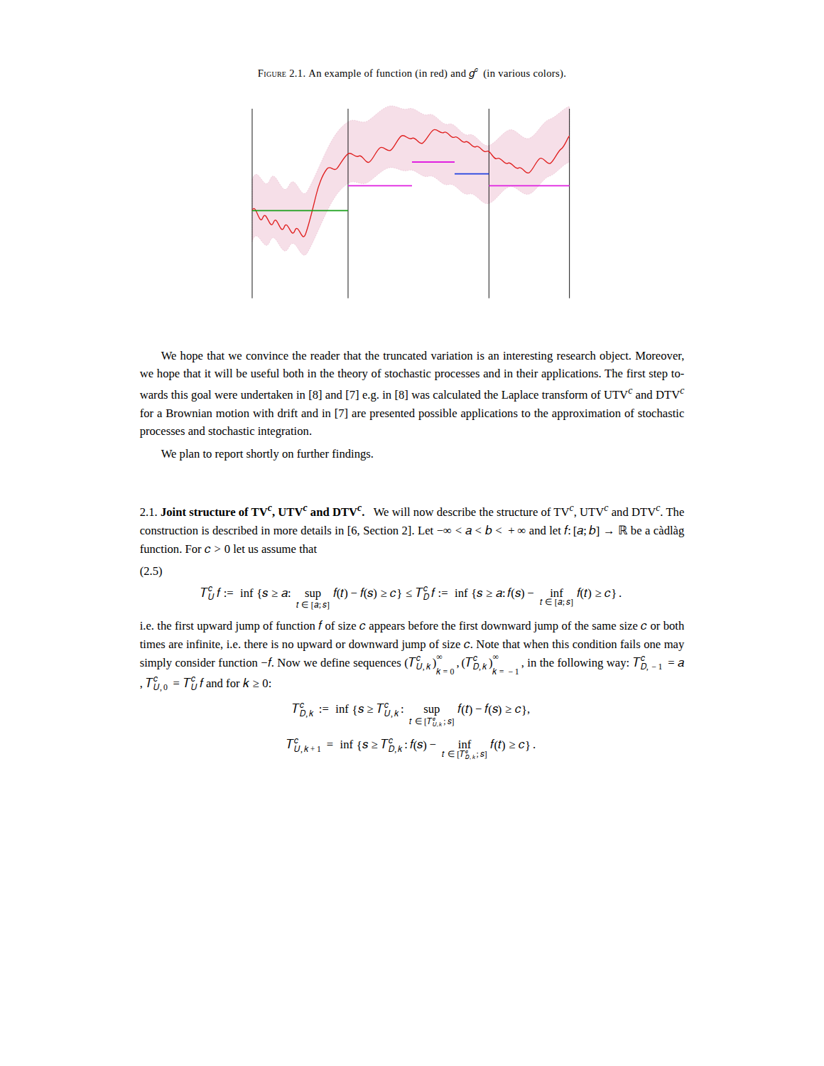Figure 2.1. An example of function (in red) and gc (in various colors).
We hope that we convince the reader that the truncated variation is an interesting research object. Moreover, we hope that it will be useful both in the theory of stochastic processes and in their applications. The first step towards this goal were undertaken in [8] and [7] e.g. in [8] was calculated the Laplace transform of UTVc and DTVc for a Brownian motion with drift and in [7] are presented possible applications to the approximation of stochastic processes and stochastic integration.
We plan to report shortly on further findings.
2.1. Joint structure of TVc, UTVc and DTVc. We will now describe the structure of TVc, UTVc and DTVc. The construction is described in more details in [6, Section 2]. Let −∞<a<b<+∞ and let f:[a;b]→ℝ be a càdlàg function. For c>0 let us assume that
(2.5)
TUc f := inf { s≥a: sup t∈[a;s] f(t) − f(s) ≥c } ≤ TDc f := inf { s≥a: f(s) − inf t∈[a;s] f(t) ≥c } .
i.e. the first upward jump of function f of size c appears before the first downward jump of the same size c or both times are infinite, i.e. there is no upward or downward jump of size c. Note that when this condition fails one may simply consider function −f. Now we define sequences (TU,kc)k=0∞,(TD,kc)k=−1∞, in the following way: TD,−1c=a, TU,0c=TUcf and for k≥0:
TD,kc := inf { s≥ TU,kc : sup t∈[TU,kc;s] f(t) − f(s) ≥c } ,
TU,k+1c = inf { s≥ TD,kc : f(s) − inf t∈[TD,kc;s] f(t) ≥c } .